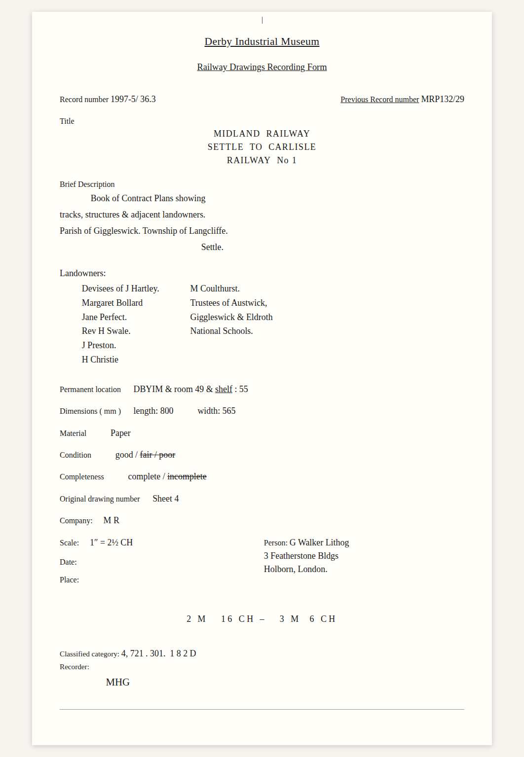Derby Industrial Museum
Railway Drawings Recording Form
Record number 1997-5/ 36.3 Previous Record number MRP132/29
Title
MIDLAND RAILWAY
SETTLE TO CARLISLE
RAILWAY No 1
Brief Description
Book of Contract Plans showing tracks, structures & adjacent landowners. Parish of Giggleswick. Township of Langcliffe. Settle.
Landowners:
Devisees of J Hartley.
Margaret Bollard
Jane Perfect.
Rev H Swale.
J Preston.
H Christie
M Coulthurst.
Trustees of Austwick,
Giggleswick & Eldroth
National Schools.
Permanent location DBYIM & room 49 & shelf : 55
Dimensions ( mm ) length: 800 width: 565
Material Paper
Condition good / fair / poor
Completeness complete / incomplete
Original drawing number Sheet 4
Company: M R
Scale: 1″ = 2½ CH
Date:
Place:
Person: G Walker Lithog
3 Featherstone Bldgs
Holborn, London.
2 M 16 CH – 3 M 6 CH
Classified category: 4, 721 . 301. 1 8 2 D
Recorder:
MHG